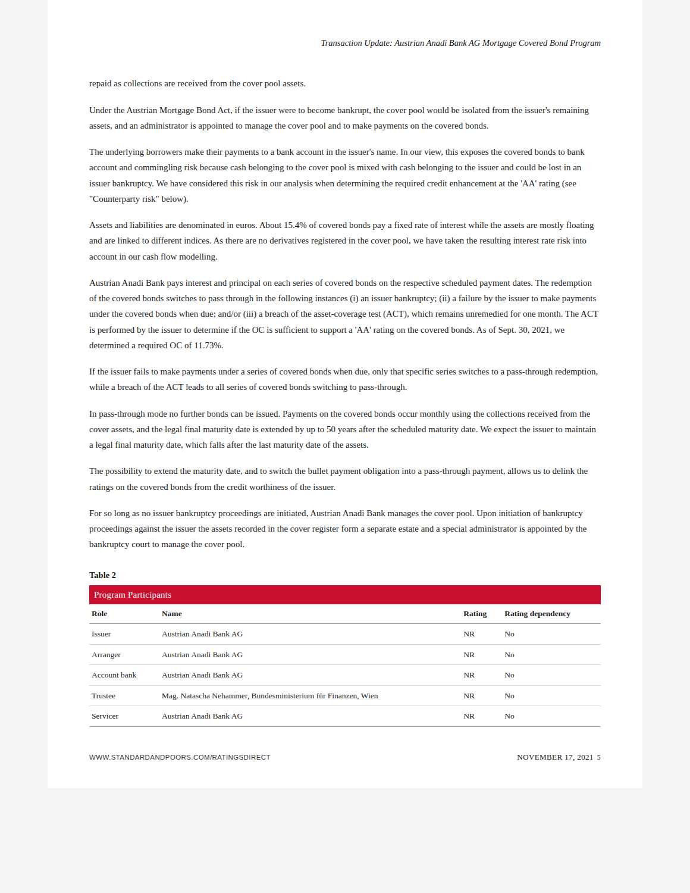Transaction Update: Austrian Anadi Bank AG Mortgage Covered Bond Program
repaid as collections are received from the cover pool assets.
Under the Austrian Mortgage Bond Act, if the issuer were to become bankrupt, the cover pool would be isolated from the issuer's remaining assets, and an administrator is appointed to manage the cover pool and to make payments on the covered bonds.
The underlying borrowers make their payments to a bank account in the issuer's name. In our view, this exposes the covered bonds to bank account and commingling risk because cash belonging to the cover pool is mixed with cash belonging to the issuer and could be lost in an issuer bankruptcy. We have considered this risk in our analysis when determining the required credit enhancement at the 'AA' rating (see "Counterparty risk" below).
Assets and liabilities are denominated in euros. About 15.4% of covered bonds pay a fixed rate of interest while the assets are mostly floating and are linked to different indices. As there are no derivatives registered in the cover pool, we have taken the resulting interest rate risk into account in our cash flow modelling.
Austrian Anadi Bank pays interest and principal on each series of covered bonds on the respective scheduled payment dates. The redemption of the covered bonds switches to pass through in the following instances (i) an issuer bankruptcy; (ii) a failure by the issuer to make payments under the covered bonds when due; and/or (iii) a breach of the asset-coverage test (ACT), which remains unremedied for one month. The ACT is performed by the issuer to determine if the OC is sufficient to support a 'AA' rating on the covered bonds. As of Sept. 30, 2021, we determined a required OC of 11.73%.
If the issuer fails to make payments under a series of covered bonds when due, only that specific series switches to a pass-through redemption, while a breach of the ACT leads to all series of covered bonds switching to pass-through.
In pass-through mode no further bonds can be issued. Payments on the covered bonds occur monthly using the collections received from the cover assets, and the legal final maturity date is extended by up to 50 years after the scheduled maturity date. We expect the issuer to maintain a legal final maturity date, which falls after the last maturity date of the assets.
The possibility to extend the maturity date, and to switch the bullet payment obligation into a pass-through payment, allows us to delink the ratings on the covered bonds from the credit worthiness of the issuer.
For so long as no issuer bankruptcy proceedings are initiated, Austrian Anadi Bank manages the cover pool. Upon initiation of bankruptcy proceedings against the issuer the assets recorded in the cover register form a separate estate and a special administrator is appointed by the bankruptcy court to manage the cover pool.
Table 2
Program Participants
| Role | Name | Rating | Rating dependency |
| --- | --- | --- | --- |
| Issuer | Austrian Anadi Bank AG | NR | No |
| Arranger | Austrian Anadi Bank AG | NR | No |
| Account bank | Austrian Anadi Bank AG | NR | No |
| Trustee | Mag. Natascha Nehammer, Bundesministerium für Finanzen, Wien | NR | No |
| Servicer | Austrian Anadi Bank AG | NR | No |
WWW.STANDARDANDPOORS.COM/RATINGSDIRECT NOVEMBER 17, 20215